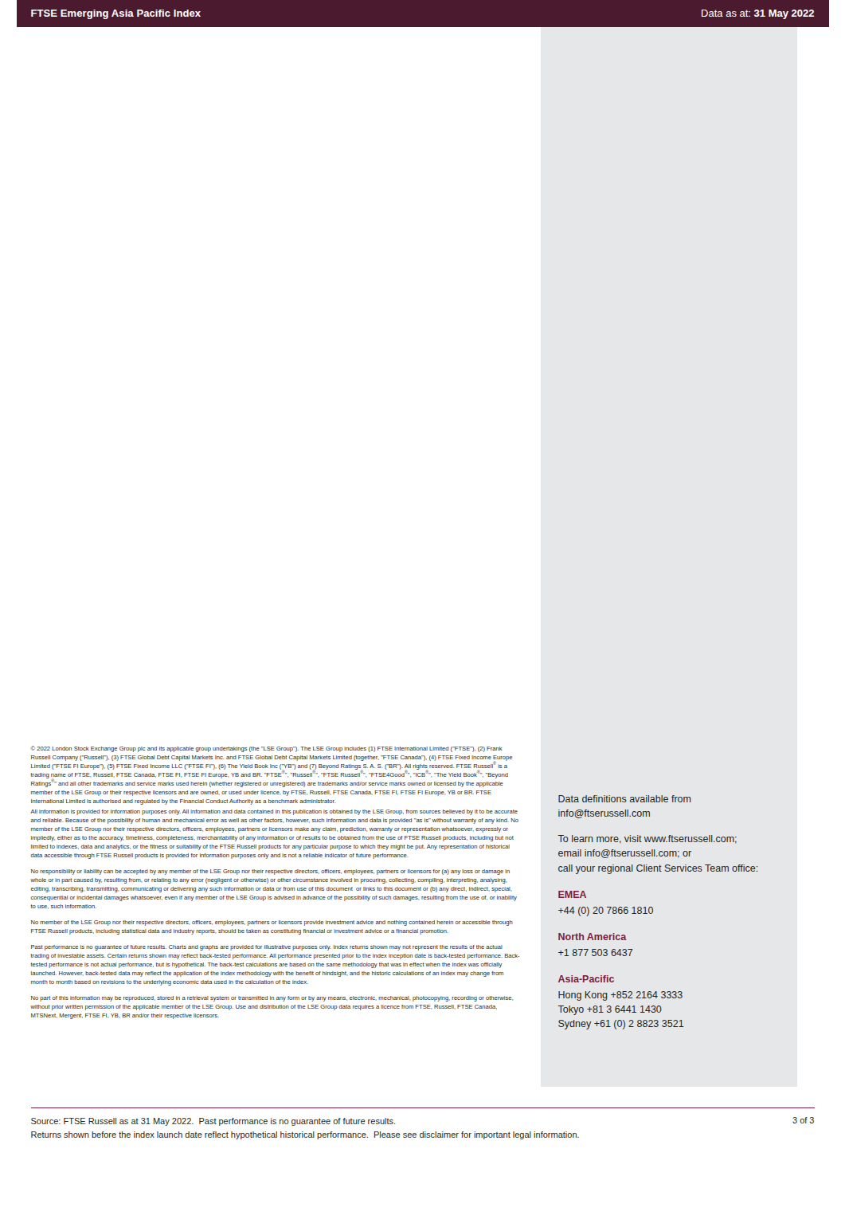FTSE Emerging Asia Pacific Index
Data as at: 31 May 2022
© 2022 London Stock Exchange Group plc and its applicable group undertakings (the "LSE Group"). The LSE Group includes (1) FTSE International Limited ("FTSE"), (2) Frank Russell Company ("Russell"), (3) FTSE Global Debt Capital Markets Inc. and FTSE Global Debt Capital Markets Limited (together, "FTSE Canada"), (4) FTSE Fixed Income Europe Limited ("FTSE FI Europe"), (5) FTSE Fixed Income LLC ("FTSE FI"), (6) The Yield Book Inc ("YB") and (7) Beyond Ratings S. A. S. ("BR"). All rights reserved. FTSE Russell® is a trading name of FTSE, Russell, FTSE Canada, FTSE FI, FTSE FI Europe, YB and BR. "FTSE®", "Russell®", "FTSE Russell®", "FTSE4Good®", "ICB®", "The Yield Book®", "Beyond Ratings®" and all other trademarks and service marks used herein (whether registered or unregistered) are trademarks and/or service marks owned or licensed by the applicable member of the LSE Group or their respective licensors and are owned, or used under licence, by FTSE, Russell, FTSE Canada, FTSE FI, FTSE FI Europe, YB or BR. FTSE International Limited is authorised and regulated by the Financial Conduct Authority as a benchmark administrator.
All information is provided for information purposes only. All information and data contained in this publication is obtained by the LSE Group, from sources believed by it to be accurate and reliable. Because of the possibility of human and mechanical error as well as other factors, however, such information and data is provided "as is" without warranty of any kind. No member of the LSE Group nor their respective directors, officers, employees, partners or licensors make any claim, prediction, warranty or representation whatsoever, expressly or impliedly, either as to the accuracy, timeliness, completeness, merchantability of any information or of results to be obtained from the use of FTSE Russell products, including but not limited to indexes, data and analytics, or the fitness or suitability of the FTSE Russell products for any particular purpose to which they might be put. Any representation of historical data accessible through FTSE Russell products is provided for information purposes only and is not a reliable indicator of future performance.
No responsibility or liability can be accepted by any member of the LSE Group nor their respective directors, officers, employees, partners or licensors for (a) any loss or damage in whole or in part caused by, resulting from, or relating to any error (negligent or otherwise) or other circumstance involved in procuring, collecting, compiling, interpreting, analysing, editing, transcribing, transmitting, communicating or delivering any such information or data or from use of this document or links to this document or (b) any direct, indirect, special, consequential or incidental damages whatsoever, even if any member of the LSE Group is advised in advance of the possibility of such damages, resulting from the use of, or inability to use, such information.
No member of the LSE Group nor their respective directors, officers, employees, partners or licensors provide investment advice and nothing contained herein or accessible through FTSE Russell products, including statistical data and industry reports, should be taken as constituting financial or investment advice or a financial promotion.
Past performance is no guarantee of future results. Charts and graphs are provided for illustrative purposes only. Index returns shown may not represent the results of the actual trading of investable assets. Certain returns shown may reflect back-tested performance. All performance presented prior to the index inception date is back-tested performance. Back-tested performance is not actual performance, but is hypothetical. The back-test calculations are based on the same methodology that was in effect when the index was officially launched. However, back-tested data may reflect the application of the index methodology with the benefit of hindsight, and the historic calculations of an index may change from month to month based on revisions to the underlying economic data used in the calculation of the index.
No part of this information may be reproduced, stored in a retrieval system or transmitted in any form or by any means, electronic, mechanical, photocopying, recording or otherwise, without prior written permission of the applicable member of the LSE Group. Use and distribution of the LSE Group data requires a licence from FTSE, Russell, FTSE Canada, MTSNext, Mergent, FTSE FI, YB, BR and/or their respective licensors.
Data definitions available from
info@ftserussell.com
To learn more, visit www.ftserussell.com;
email info@ftserussell.com; or
call your regional Client Services Team office:
EMEA
+44 (0) 20 7866 1810
North America
+1 877 503 6437
Asia-Pacific
Hong Kong +852 2164 3333
Tokyo +81 3 6441 1430
Sydney +61 (0) 2 8823 3521
Source: FTSE Russell as at 31 May 2022. Past performance is no guarantee of future results.
Returns shown before the index launch date reflect hypothetical historical performance. Please see disclaimer for important legal information.
3 of 3